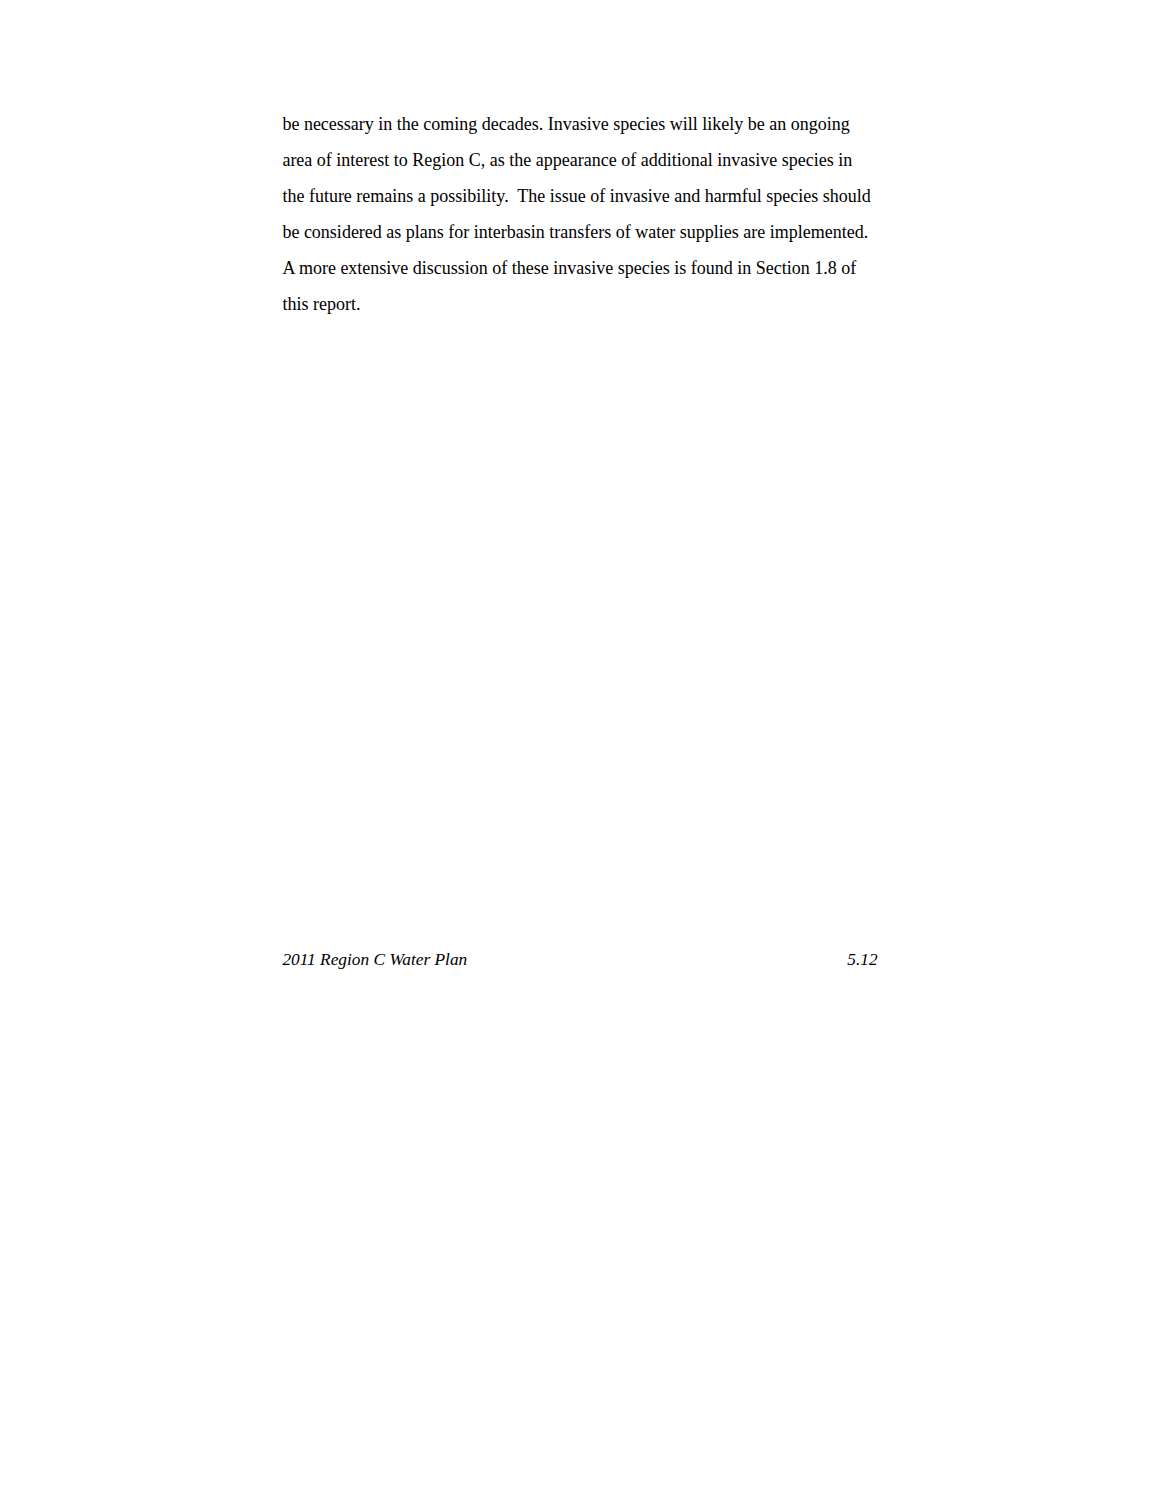be necessary in the coming decades. Invasive species will likely be an ongoing area of interest to Region C, as the appearance of additional invasive species in the future remains a possibility. The issue of invasive and harmful species should be considered as plans for interbasin transfers of water supplies are implemented. A more extensive discussion of these invasive species is found in Section 1.8 of this report.
2011 Region C Water Plan 5.12